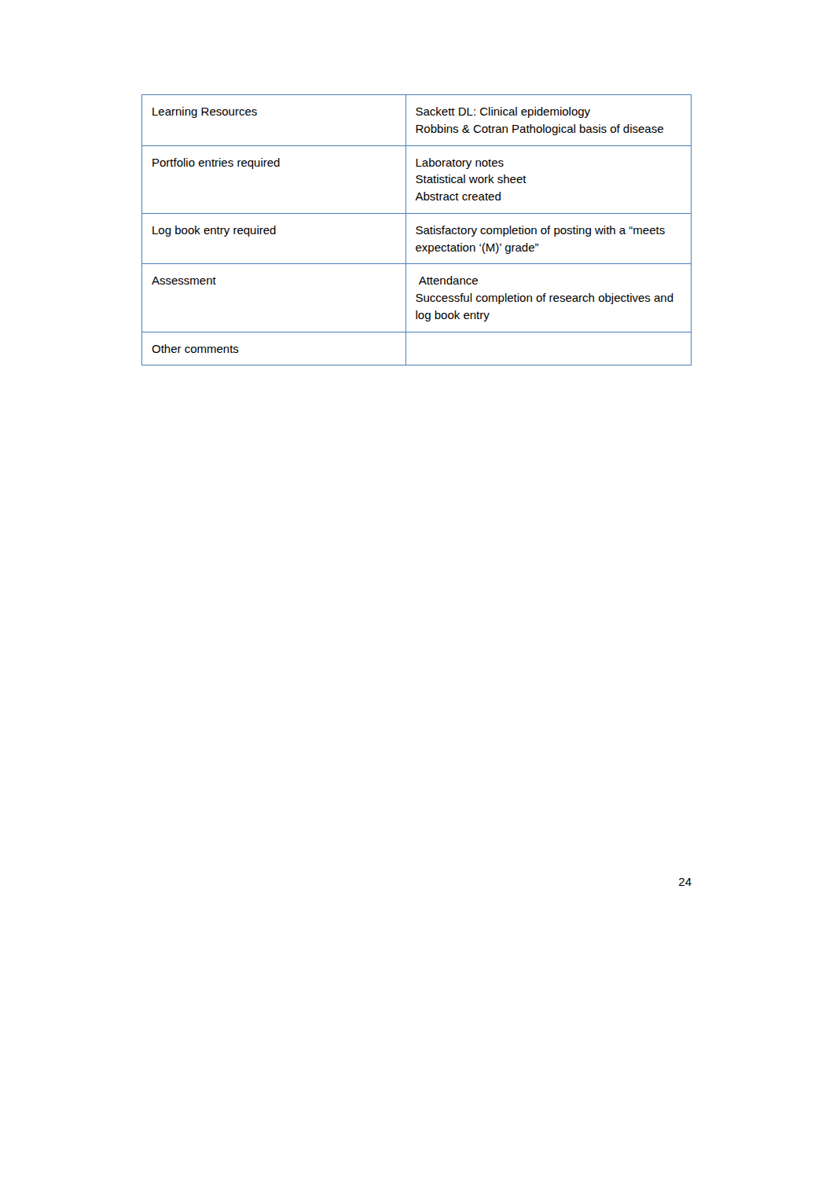| Learning Resources | Sackett DL: Clinical epidemiology Robbins & Cotran Pathological basis of disease |
| Portfolio entries required | Laboratory notes Statistical work sheet Abstract created |
| Log book entry required | Satisfactory completion of posting with a “meets expectation ‘(M)’ grade” |
| Assessment | Attendance Successful completion of research objectives and log book entry |
| Other comments | |
24